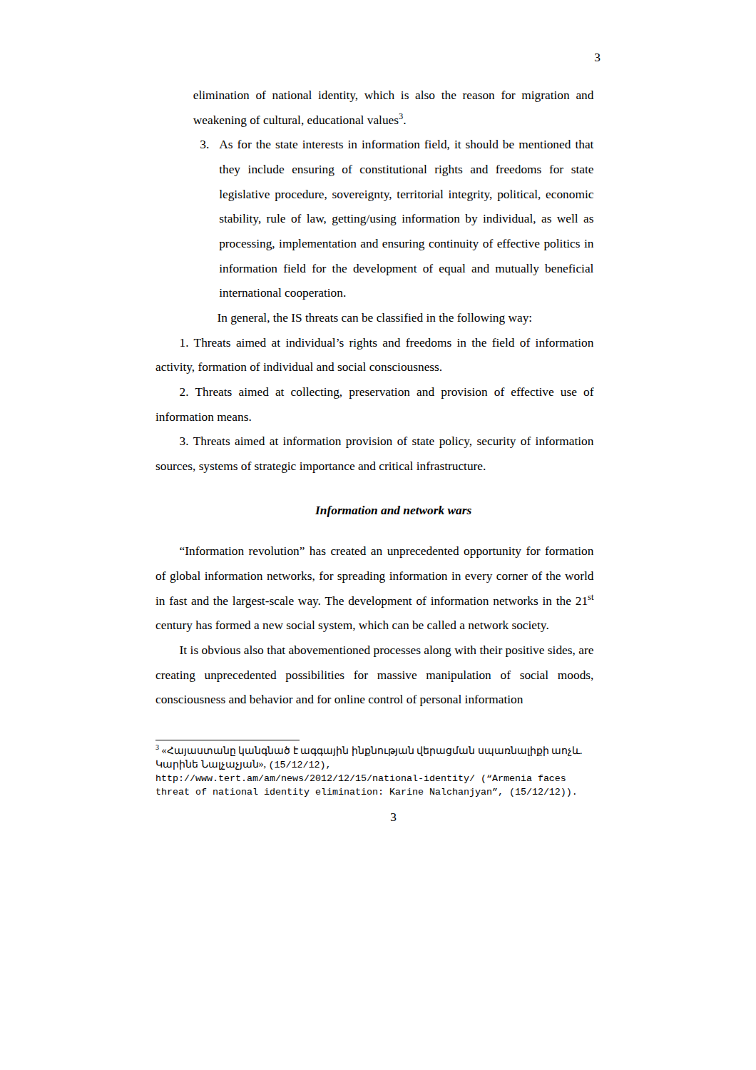3
elimination of national identity, which is also the reason for migration and weakening of cultural, educational values3.
3. As for the state interests in information field, it should be mentioned that they include ensuring of constitutional rights and freedoms for state legislative procedure, sovereignty, territorial integrity, political, economic stability, rule of law, getting/using information by individual, as well as processing, implementation and ensuring continuity of effective politics in information field for the development of equal and mutually beneficial international cooperation.
In general, the IS threats can be classified in the following way:
1. Threats aimed at individual’s rights and freedoms in the field of information activity, formation of individual and social consciousness.
2. Threats aimed at collecting, preservation and provision of effective use of information means.
3. Threats aimed at information provision of state policy, security of information sources, systems of strategic importance and critical infrastructure.
Information and network wars
“Information revolution” has created an unprecedented opportunity for formation of global information networks, for spreading information in every corner of the world in fast and the largest-scale way. The development of information networks in the 21st century has formed a new social system, which can be called a network society.
It is obvious also that abovementioned processes along with their positive sides, are creating unprecedented possibilities for massive manipulation of social moods, consciousness and behavior and for online control of personal information
3 «Հայաստանը կանգնած է ագգային ինքնության վերացման սպառնալիքի աոչև. Կարինե Նալչաչյան», (15/12/12), http://www.tert.am/am/news/2012/12/15/national-identity/ (“Armenia faces threat of national identity elimination: Karine Nalchanjyan”, (15/12/12)).
3